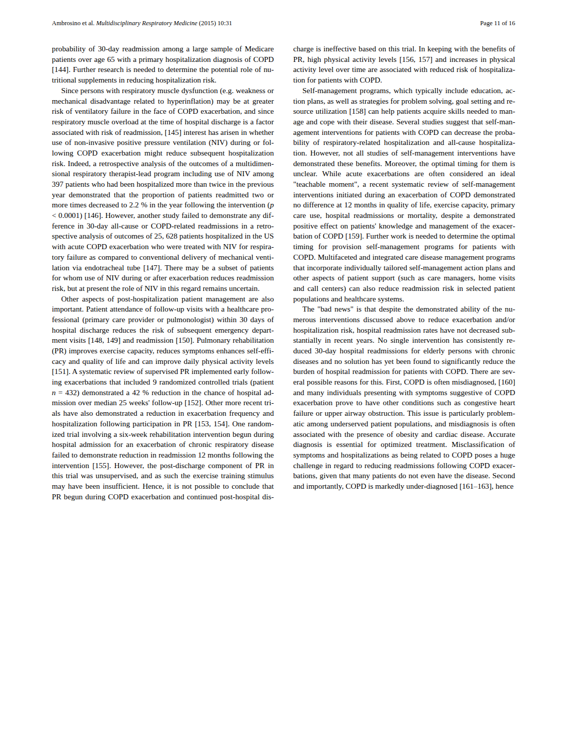Ambrosino et al. Multidisciplinary Respiratory Medicine (2015) 10:31
Page 11 of 16
probability of 30-day readmission among a large sample of Medicare patients over age 65 with a primary hospitalization diagnosis of COPD [144]. Further research is needed to determine the potential role of nutritional supplements in reducing hospitalization risk.
Since persons with respiratory muscle dysfunction (e.g. weakness or mechanical disadvantage related to hyperinflation) may be at greater risk of ventilatory failure in the face of COPD exacerbation, and since respiratory muscle overload at the time of hospital discharge is a factor associated with risk of readmission, [145] interest has arisen in whether use of non-invasive positive pressure ventilation (NIV) during or following COPD exacerbation might reduce subsequent hospitalization risk. Indeed, a retrospective analysis of the outcomes of a multidimensional respiratory therapist-lead program including use of NIV among 397 patients who had been hospitalized more than twice in the previous year demonstrated that the proportion of patients readmitted two or more times decreased to 2.2 % in the year following the intervention (p < 0.0001) [146]. However, another study failed to demonstrate any difference in 30-day all-cause or COPD-related readmissions in a retrospective analysis of outcomes of 25, 628 patients hospitalized in the US with acute COPD exacerbation who were treated with NIV for respiratory failure as compared to conventional delivery of mechanical ventilation via endotracheal tube [147]. There may be a subset of patients for whom use of NIV during or after exacerbation reduces readmission risk, but at present the role of NIV in this regard remains uncertain.
Other aspects of post-hospitalization patient management are also important. Patient attendance of follow-up visits with a healthcare professional (primary care provider or pulmonologist) within 30 days of hospital discharge reduces the risk of subsequent emergency department visits [148, 149] and readmission [150]. Pulmonary rehabilitation (PR) improves exercise capacity, reduces symptoms enhances self-efficacy and quality of life and can improve daily physical activity levels [151]. A systematic review of supervised PR implemented early following exacerbations that included 9 randomized controlled trials (patient n = 432) demonstrated a 42 % reduction in the chance of hospital admission over median 25 weeks' follow-up [152]. Other more recent trials have also demonstrated a reduction in exacerbation frequency and hospitalization following participation in PR [153, 154]. One randomized trial involving a six-week rehabilitation intervention begun during hospital admission for an exacerbation of chronic respiratory disease failed to demonstrate reduction in readmission 12 months following the intervention [155]. However, the post-discharge component of PR in this trial was unsupervised, and as such the exercise training stimulus may have been insufficient. Hence, it is not possible to conclude that PR begun during COPD exacerbation and continued post-hospital discharge is ineffective based on this trial. In keeping with the benefits of PR, high physical activity levels [156, 157] and increases in physical activity level over time are associated with reduced risk of hospitalization for patients with COPD.
Self-management programs, which typically include education, action plans, as well as strategies for problem solving, goal setting and resource utilization [158] can help patients acquire skills needed to manage and cope with their disease. Several studies suggest that self-management interventions for patients with COPD can decrease the probability of respiratory-related hospitalization and all-cause hospitalization. However, not all studies of self-management interventions have demonstrated these benefits. Moreover, the optimal timing for them is unclear. While acute exacerbations are often considered an ideal "teachable moment", a recent systematic review of self-management interventions initiated during an exacerbation of COPD demonstrated no difference at 12 months in quality of life, exercise capacity, primary care use, hospital readmissions or mortality, despite a demonstrated positive effect on patients' knowledge and management of the exacerbation of COPD [159]. Further work is needed to determine the optimal timing for provision self-management programs for patients with COPD. Multifaceted and integrated care disease management programs that incorporate individually tailored self-management action plans and other aspects of patient support (such as care managers, home visits and call centers) can also reduce readmission risk in selected patient populations and healthcare systems.
The "bad news" is that despite the demonstrated ability of the numerous interventions discussed above to reduce exacerbation and/or hospitalization risk, hospital readmission rates have not decreased substantially in recent years. No single intervention has consistently reduced 30-day hospital readmissions for elderly persons with chronic diseases and no solution has yet been found to significantly reduce the burden of hospital readmission for patients with COPD. There are several possible reasons for this. First, COPD is often misdiagnosed, [160] and many individuals presenting with symptoms suggestive of COPD exacerbation prove to have other conditions such as congestive heart failure or upper airway obstruction. This issue is particularly problematic among underserved patient populations, and misdiagnosis is often associated with the presence of obesity and cardiac disease. Accurate diagnosis is essential for optimized treatment. Misclassification of symptoms and hospitalizations as being related to COPD poses a huge challenge in regard to reducing readmissions following COPD exacerbations, given that many patients do not even have the disease. Second and importantly, COPD is markedly under-diagnosed [161–163], hence